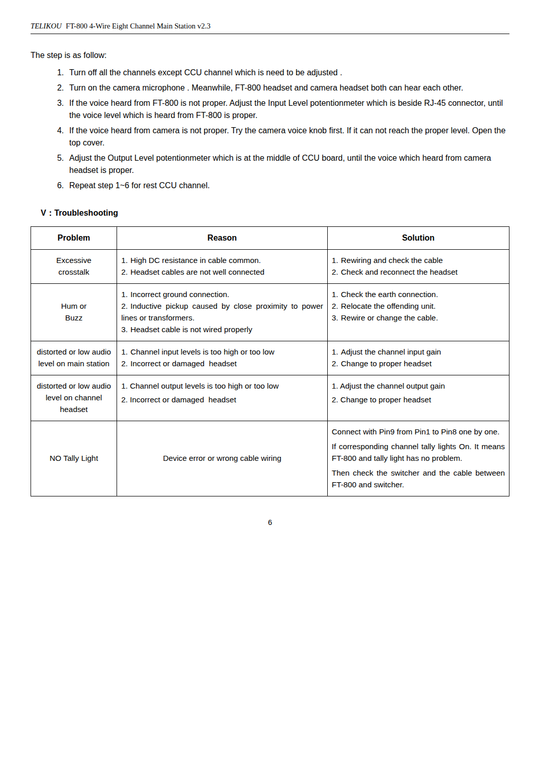TELIKOU FT-800 4-Wire Eight Channel Main Station v2.3
The step is as follow:
Turn off all the channels except CCU channel which is need to be adjusted .
Turn on the camera microphone . Meanwhile, FT-800 headset and camera headset both can hear each other.
If the voice heard from FT-800 is not proper. Adjust the Input Level potentionmeter which is beside RJ-45 connector, until the voice level which is heard from FT-800 is proper.
If the voice heard from camera is not proper. Try the camera voice knob first. If it can not reach the proper level. Open the top cover.
Adjust the Output Level potentionmeter which is at the middle of CCU board, until the voice which heard from camera headset is proper.
Repeat step 1~6 for rest CCU channel.
V：Troubleshooting
| Problem | Reason | Solution |
| --- | --- | --- |
| Excessive crosstalk | 1. High DC resistance in cable common. 2. Headset cables are not well connected | 1. Rewiring and check the cable 2. Check and reconnect the headset |
| Hum or Buzz | 1. Incorrect ground connection. 2. Inductive pickup caused by close proximity to power lines or transformers. 3. Headset cable is not wired properly | 1. Check the earth connection. 2. Relocate the offending unit. 3. Rewire or change the cable. |
| distorted or low audio level on main station | 1. Channel input levels is too high or too low 2. Incorrect or damaged headset | 1. Adjust the channel input gain 2. Change to proper headset |
| distorted or low audio level on channel headset | 1. Channel output levels is too high or too low 2. Incorrect or damaged headset | 1. Adjust the channel output gain 2. Change to proper headset |
| NO Tally Light | Device error or wrong cable wiring | Connect with Pin9 from Pin1 to Pin8 one by one. If corresponding channel tally lights On. It means FT-800 and tally light has no problem. Then check the switcher and the cable between FT-800 and switcher. |
6